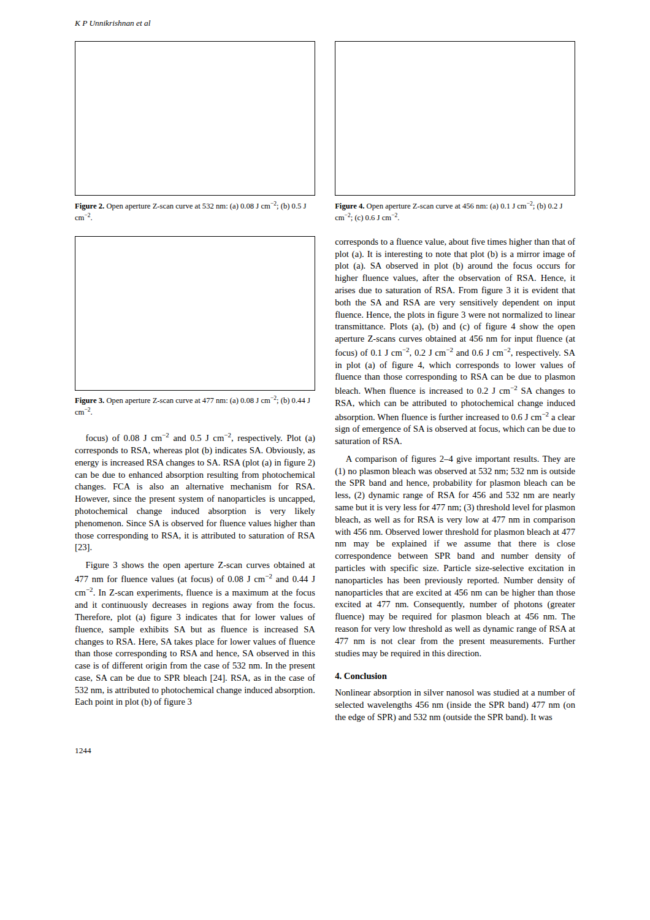K P Unnikrishnan et al
Figure 2. Open aperture Z-scan curve at 532 nm: (a) 0.08 J cm−2; (b) 0.5 J cm−2.
Figure 3. Open aperture Z-scan curve at 477 nm: (a) 0.08 J cm−2; (b) 0.44 J cm−2.
focus) of 0.08 J cm−2 and 0.5 J cm−2, respectively. Plot (a) corresponds to RSA, whereas plot (b) indicates SA. Obviously, as energy is increased RSA changes to SA. RSA (plot (a) in figure 2) can be due to enhanced absorption resulting from photochemical changes. FCA is also an alternative mechanism for RSA. However, since the present system of nanoparticles is uncapped, photochemical change induced absorption is very likely phenomenon. Since SA is observed for fluence values higher than those corresponding to RSA, it is attributed to saturation of RSA [23].
Figure 3 shows the open aperture Z-scan curves obtained at 477 nm for fluence values (at focus) of 0.08 J cm−2 and 0.44 J cm−2. In Z-scan experiments, fluence is a maximum at the focus and it continuously decreases in regions away from the focus. Therefore, plot (a) figure 3 indicates that for lower values of fluence, sample exhibits SA but as fluence is increased SA changes to RSA. Here, SA takes place for lower values of fluence than those corresponding to RSA and hence, SA observed in this case is of different origin from the case of 532 nm. In the present case, SA can be due to SPR bleach [24]. RSA, as in the case of 532 nm, is attributed to photochemical change induced absorption. Each point in plot (b) of figure 3
Figure 4. Open aperture Z-scan curve at 456 nm: (a) 0.1 J cm−2; (b) 0.2 J cm−2; (c) 0.6 J cm−2.
corresponds to a fluence value, about five times higher than that of plot (a). It is interesting to note that plot (b) is a mirror image of plot (a). SA observed in plot (b) around the focus occurs for higher fluence values, after the observation of RSA. Hence, it arises due to saturation of RSA. From figure 3 it is evident that both the SA and RSA are very sensitively dependent on input fluence. Hence, the plots in figure 3 were not normalized to linear transmittance. Plots (a), (b) and (c) of figure 4 show the open aperture Z-scans curves obtained at 456 nm for input fluence (at focus) of 0.1 J cm−2, 0.2 J cm−2 and 0.6 J cm−2, respectively. SA in plot (a) of figure 4, which corresponds to lower values of fluence than those corresponding to RSA can be due to plasmon bleach. When fluence is increased to 0.2 J cm−2 SA changes to RSA, which can be attributed to photochemical change induced absorption. When fluence is further increased to 0.6 J cm−2 a clear sign of emergence of SA is observed at focus, which can be due to saturation of RSA.
A comparison of figures 2–4 give important results. They are (1) no plasmon bleach was observed at 532 nm; 532 nm is outside the SPR band and hence, probability for plasmon bleach can be less, (2) dynamic range of RSA for 456 and 532 nm are nearly same but it is very less for 477 nm; (3) threshold level for plasmon bleach, as well as for RSA is very low at 477 nm in comparison with 456 nm. Observed lower threshold for plasmon bleach at 477 nm may be explained if we assume that there is close correspondence between SPR band and number density of particles with specific size. Particle size-selective excitation in nanoparticles has been previously reported. Number density of nanoparticles that are excited at 456 nm can be higher than those excited at 477 nm. Consequently, number of photons (greater fluence) may be required for plasmon bleach at 456 nm. The reason for very low threshold as well as dynamic range of RSA at 477 nm is not clear from the present measurements. Further studies may be required in this direction.
4. Conclusion
Nonlinear absorption in silver nanosol was studied at a number of selected wavelengths 456 nm (inside the SPR band) 477 nm (on the edge of SPR) and 532 nm (outside the SPR band). It was
1244